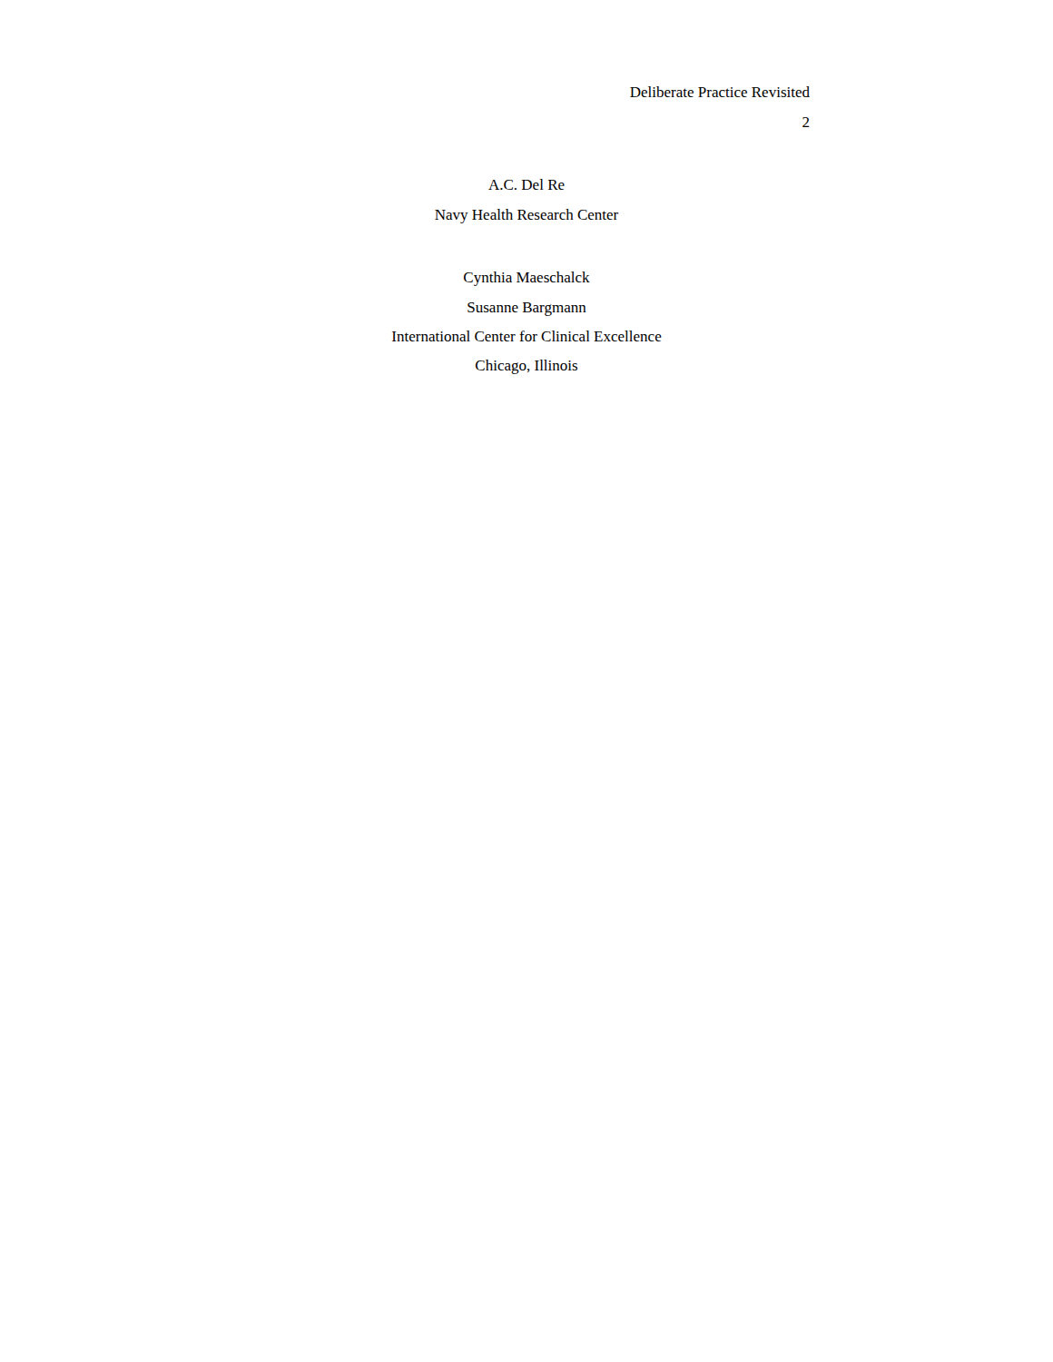Deliberate Practice Revisited
2
A.C. Del Re
Navy Health Research Center
Cynthia Maeschalck
Susanne Bargmann
International Center for Clinical Excellence
Chicago, Illinois